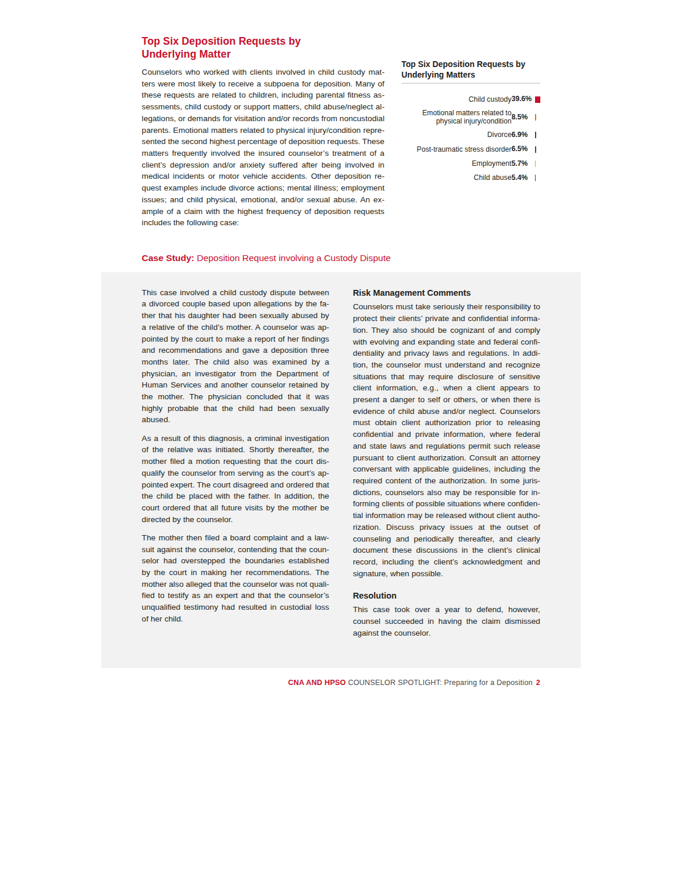Top Six Deposition Requests by
Underlying Matter
Counselors who worked with clients involved in child custody matters were most likely to receive a subpoena for deposition. Many of these requests are related to children, including parental fitness assessments, child custody or support matters, child abuse/neglect allegations, or demands for visitation and/or records from noncustodial parents. Emotional matters related to physical injury/condition represented the second highest percentage of deposition requests. These matters frequently involved the insured counselor’s treatment of a client’s depression and/or anxiety suffered after being involved in medical incidents or motor vehicle accidents. Other deposition request examples include divorce actions; mental illness; employment issues; and child physical, emotional, and/or sexual abuse. An example of a claim with the highest frequency of deposition requests includes the following case:
Top Six Deposition Requests by Underlying Matters
| Child custody | 39.6% | |
| Emotional matters related to physical injury/condition | 8.5% | |
| Divorce | 6.9% | |
| Post-traumatic stress disorder | 6.5% | |
| Employment | 5.7% | |
| Child abuse | 5.4% | |
Case Study: Deposition Request involving a Custody Dispute
This case involved a child custody dispute between a divorced couple based upon allegations by the father that his daughter had been sexually abused by a relative of the child’s mother. A counselor was appointed by the court to make a report of her findings and recommendations and gave a deposition three months later. The child also was examined by a physician, an investigator from the Department of Human Services and another counselor retained by the mother. The physician concluded that it was highly probable that the child had been sexually abused.
As a result of this diagnosis, a criminal investigation of the relative was initiated. Shortly thereafter, the mother filed a motion requesting that the court disqualify the counselor from serving as the court’s appointed expert. The court disagreed and ordered that the child be placed with the father. In addition, the court ordered that all future visits by the mother be directed by the counselor.
The mother then filed a board complaint and a lawsuit against the counselor, contending that the counselor had overstepped the boundaries established by the court in making her recommendations. The mother also alleged that the counselor was not qualified to testify as an expert and that the counselor’s unqualified testimony had resulted in custodial loss of her child.
Risk Management Comments
Counselors must take seriously their responsibility to protect their clients’ private and confidential information. They also should be cognizant of and comply with evolving and expanding state and federal confidentiality and privacy laws and regulations. In addition, the counselor must understand and recognize situations that may require disclosure of sensitive client information, e.g., when a client appears to present a danger to self or others, or when there is evidence of child abuse and/or neglect. Counselors must obtain client authorization prior to releasing confidential and private information, where federal and state laws and regulations permit such release pursuant to client authorization. Consult an attorney conversant with applicable guidelines, including the required content of the authorization. In some jurisdictions, counselors also may be responsible for informing clients of possible situations where confidential information may be released without client authorization. Discuss privacy issues at the outset of counseling and periodically thereafter, and clearly document these discussions in the client’s clinical record, including the client’s acknowledgment and signature, when possible.
Resolution
This case took over a year to defend, however, counsel succeeded in having the claim dismissed against the counselor.
CNA AND HPSO COUNSELOR SPOTLIGHT: Preparing for a Deposition 2